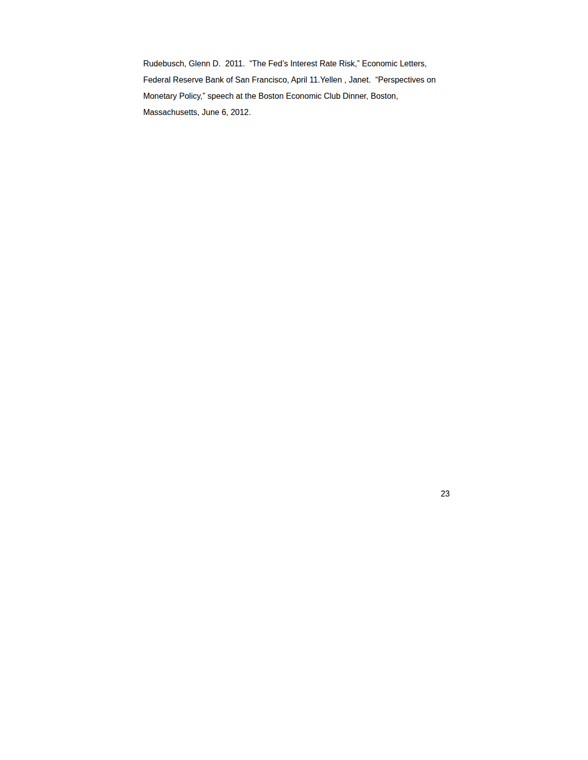Rudebusch, Glenn D. 2011. “The Fed’s Interest Rate Risk,” Economic Letters, Federal Reserve Bank of San Francisco, April 11.Yellen , Janet. “Perspectives on Monetary Policy,” speech at the Boston Economic Club Dinner, Boston, Massachusetts, June 6, 2012.
23